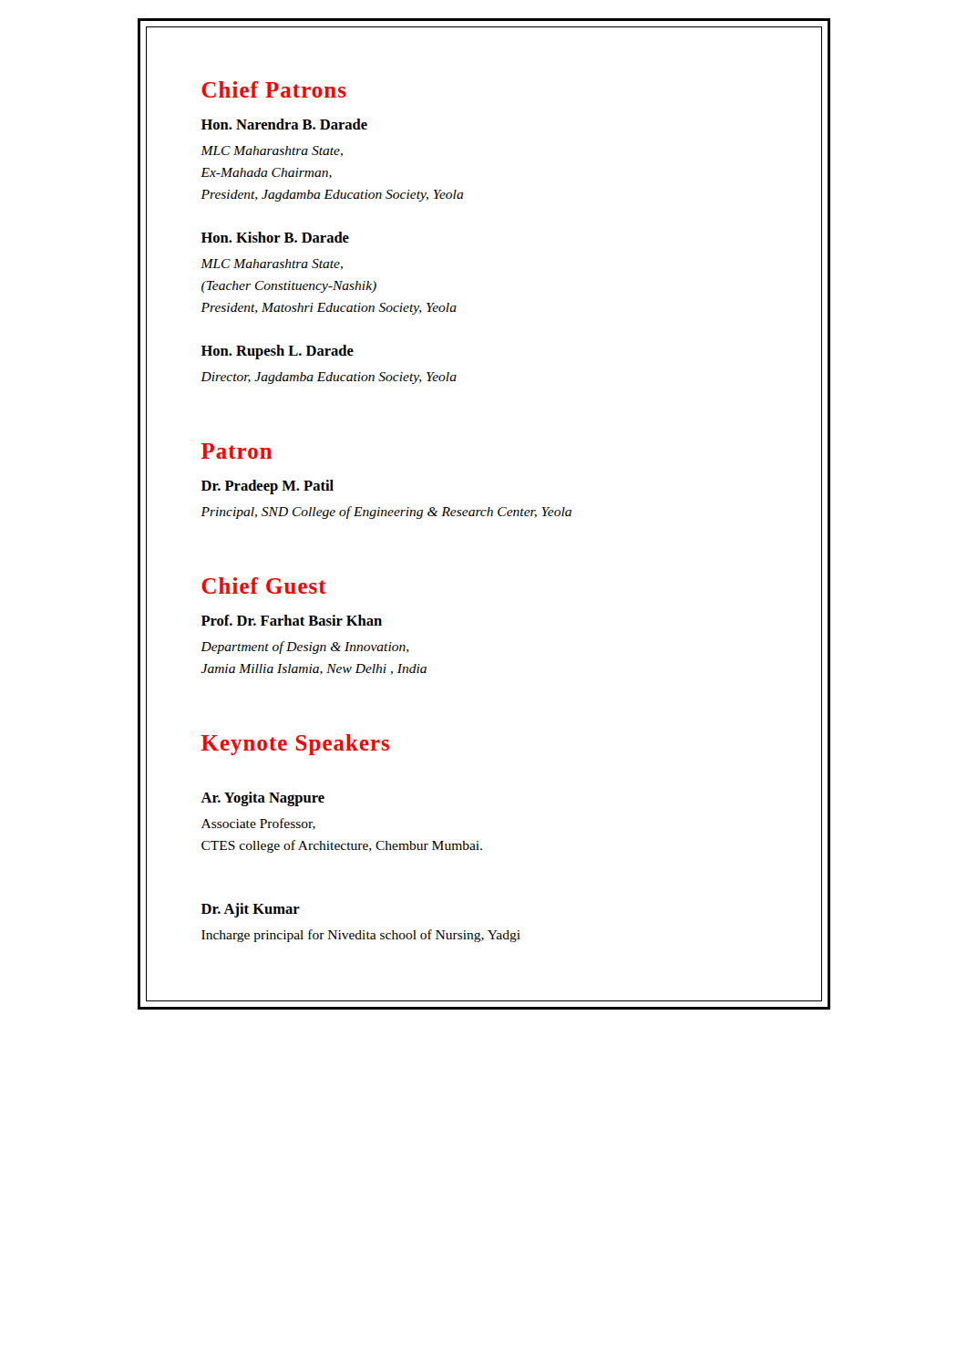Chief Patrons
Hon. Narendra B. Darade
MLC Maharashtra State,
Ex-Mahada Chairman,
President, Jagdamba Education Society, Yeola
Hon. Kishor B. Darade
MLC Maharashtra State,
(Teacher Constituency-Nashik)
President, Matoshri Education Society, Yeola
Hon. Rupesh L. Darade
Director, Jagdamba Education Society, Yeola
Patron
Dr. Pradeep M. Patil
Principal, SND College of Engineering & Research Center, Yeola
Chief Guest
Prof. Dr. Farhat Basir Khan
Department of Design & Innovation,
Jamia Millia Islamia, New Delhi , India
Keynote Speakers
Ar. Yogita Nagpure
Associate Professor,
CTES college of Architecture, Chembur Mumbai.
Dr. Ajit Kumar
Incharge principal for Nivedita school of Nursing, Yadgi